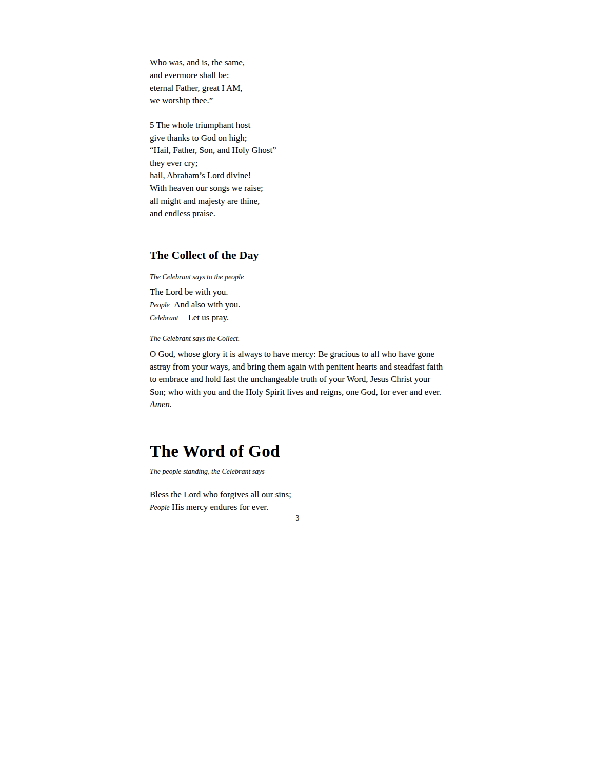Who was, and is, the same,
and evermore shall be:
eternal Father, great I AM,
we worship thee.”
5 The whole triumphant host
give thanks to God on high;
“Hail, Father, Son, and Holy Ghost”
they ever cry;
hail, Abraham’s Lord divine!
With heaven our songs we raise;
all might and majesty are thine,
and endless praise.
The Collect of the Day
The Celebrant says to the people
The Lord be with you.
People And also with you.
Celebrant Let us pray.
The Celebrant says the Collect.
O God, whose glory it is always to have mercy: Be gracious to all who have gone astray from your ways, and bring them again with penitent hearts and steadfast faith to embrace and hold fast the unchangeable truth of your Word, Jesus Christ your Son; who with you and the Holy Spirit lives and reigns, one God, for ever and ever. Amen.
The Word of God
The people standing, the Celebrant says
Bless the Lord who forgives all our sins;
People His mercy endures for ever.
3